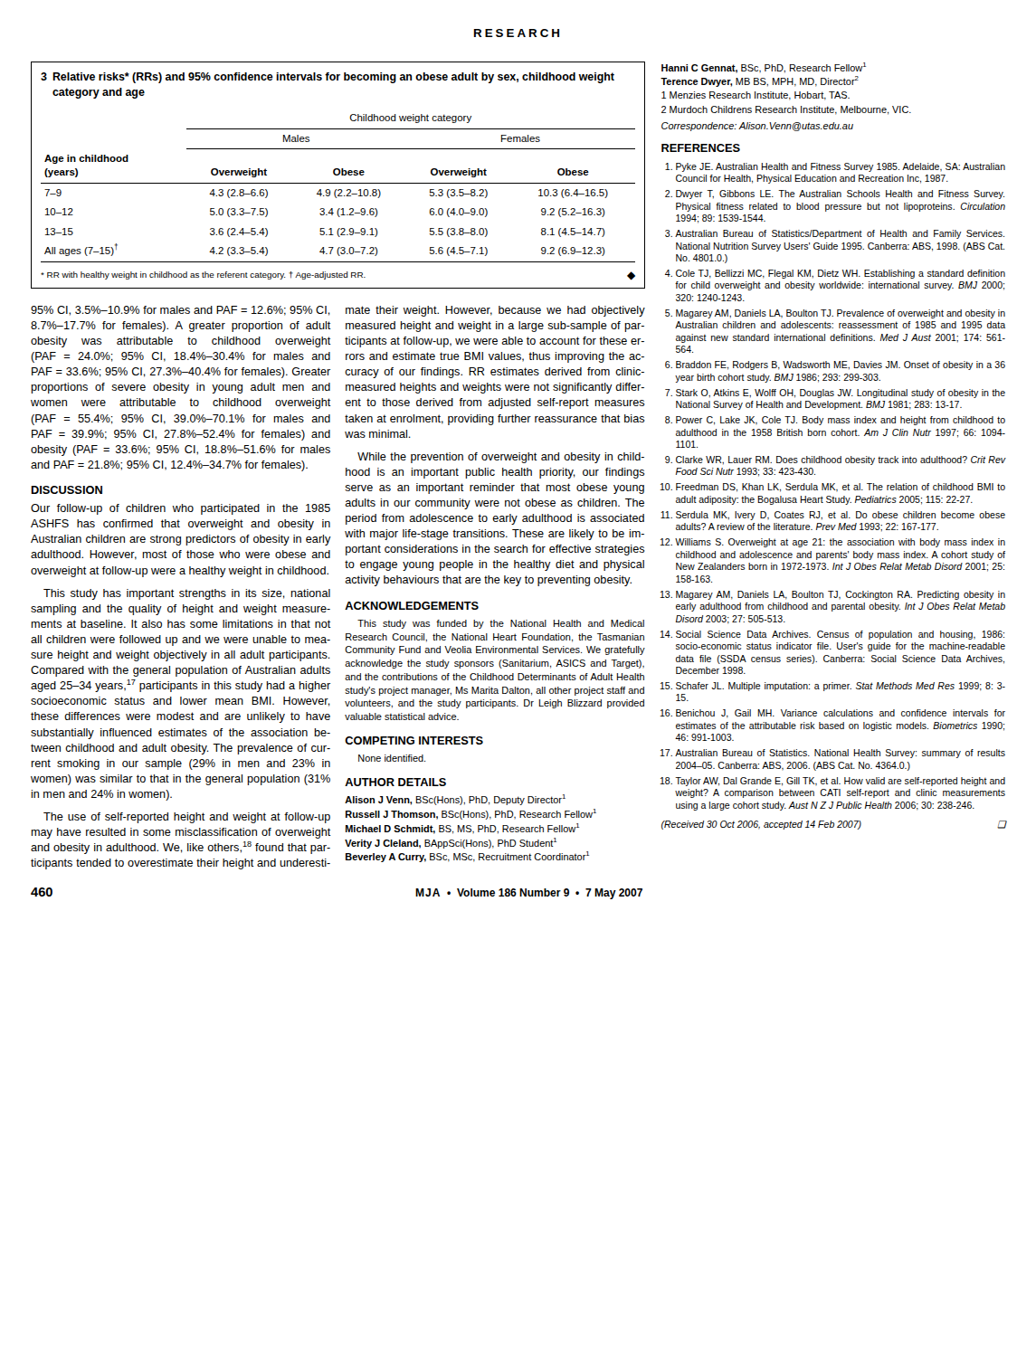RESEARCH
3 Relative risks* (RRs) and 95% confidence intervals for becoming an obese adult by sex, childhood weight category and age
| | Childhood weight category |
| | Males | Females |
| Age in childhood (years) | Overweight | Obese | Overweight | Obese |
| 7–9 | 4.3 (2.8–6.6) | 4.9 (2.2–10.8) | 5.3 (3.5–8.2) | 10.3 (6.4–16.5) |
| 10–12 | 5.0 (3.3–7.5) | 3.4 (1.2–9.6) | 6.0 (4.0–9.0) | 9.2 (5.2–16.3) |
| 13–15 | 3.6 (2.4–5.4) | 5.1 (2.9–9.1) | 5.5 (3.8–8.0) | 8.1 (4.5–14.7) |
| All ages (7–15) † | 4.2 (3.3–5.4) | 4.7 (3.0–7.2) | 5.6 (4.5–7.1) | 9.2 (6.9–12.3) |
* RR with healthy weight in childhood as the referent category. † Age-adjusted RR. ◆
95% CI, 3.5%–10.9% for males and PAF = 12.6%; 95% CI, 8.7%–17.7% for females). A greater proportion of adult obesity was attributable to childhood overweight (PAF = 24.0%; 95% CI, 18.4%–30.4% for males and PAF = 33.6%; 95% CI, 27.3%–40.4% for females). Greater proportions of severe obesity in young adult men and women were attributable to childhood overweight (PAF = 55.4%; 95% CI, 39.0%–70.1% for males and PAF = 39.9%; 95% CI, 27.8%–52.4% for females) and obesity (PAF = 33.6%; 95% CI, 18.8%–51.6% for males and PAF = 21.8%; 95% CI, 12.4%–34.7% for females).
DISCUSSION
Our follow-up of children who participated in the 1985 ASHFS has confirmed that overweight and obesity in Australian children are strong predictors of obesity in early adulthood. However, most of those who were obese and overweight at follow-up were a healthy weight in childhood.
This study has important strengths in its size, national sampling and the quality of height and weight measurements at baseline. It also has some limitations in that not all children were followed up and we were unable to measure height and weight objectively in all adult participants. Compared with the general population of Australian adults aged 25–34 years,17 participants in this study had a higher socioeconomic status and lower mean BMI. However, these differences were modest and are unlikely to have substantially influenced estimates of the association between childhood and adult obesity. The prevalence of current smoking in our sample (29% in men and 23% in women) was similar to that in the general population (31% in men and 24% in women).
The use of self-reported height and weight at follow-up may have resulted in some misclassification of overweight and obesity in adulthood. We, like others,18 found that participants tended to overestimate their height and underestimate their weight. However, because we had objectively measured height and weight in a large sub-sample of participants at follow-up, we were able to account for these errors and estimate true BMI values, thus improving the accuracy of our findings. RR estimates derived from clinic-measured heights and weights were not significantly different to those derived from adjusted self-report measures taken at enrolment, providing further reassurance that bias was minimal.
While the prevention of overweight and obesity in childhood is an important public health priority, our findings serve as an important reminder that most obese young adults in our community were not obese as children. The period from adolescence to early adulthood is associated with major life-stage transitions. These are likely to be important considerations in the search for effective strategies to engage young people in the healthy diet and physical activity behaviours that are the key to preventing obesity.
ACKNOWLEDGEMENTS
This study was funded by the National Health and Medical Research Council, the National Heart Foundation, the Tasmanian Community Fund and Veolia Environmental Services. We gratefully acknowledge the study sponsors (Sanitarium, ASICS and Target), and the contributions of the Childhood Determinants of Adult Health study's project manager, Ms Marita Dalton, all other project staff and volunteers, and the study participants. Dr Leigh Blizzard provided valuable statistical advice.
COMPETING INTERESTS
None identified.
AUTHOR DETAILS
Alison J Venn, BSc(Hons), PhD, Deputy Director1
Russell J Thomson, BSc(Hons), PhD, Research Fellow1
Michael D Schmidt, BS, MS, PhD, Research Fellow1
Verity J Cleland, BAppSci(Hons), PhD Student1
Beverley A Curry, BSc, MSc, Recruitment Coordinator1
Hanni C Gennat, BSc, PhD, Research Fellow1
Terence Dwyer, MB BS, MPH, MD, Director2
1 Menzies Research Institute, Hobart, TAS.
2 Murdoch Childrens Research Institute, Melbourne, VIC.
Correspondence: Alison.Venn@utas.edu.au
REFERENCES
Pyke JE. Australian Health and Fitness Survey 1985. Adelaide, SA: Australian Council for Health, Physical Education and Recreation Inc, 1987.
Dwyer T, Gibbons LE. The Australian Schools Health and Fitness Survey. Physical fitness related to blood pressure but not lipoproteins. Circulation 1994; 89: 1539-1544.
Australian Bureau of Statistics/Department of Health and Family Services. National Nutrition Survey Users' Guide 1995. Canberra: ABS, 1998. (ABS Cat. No. 4801.0.)
Cole TJ, Bellizzi MC, Flegal KM, Dietz WH. Establishing a standard definition for child overweight and obesity worldwide: international survey. BMJ 2000; 320: 1240-1243.
Magarey AM, Daniels LA, Boulton TJ. Prevalence of overweight and obesity in Australian children and adolescents: reassessment of 1985 and 1995 data against new standard international definitions. Med J Aust 2001; 174: 561-564.
Braddon FE, Rodgers B, Wadsworth ME, Davies JM. Onset of obesity in a 36 year birth cohort study. BMJ 1986; 293: 299-303.
Stark O, Atkins E, Wolff OH, Douglas JW. Longitudinal study of obesity in the National Survey of Health and Development. BMJ 1981; 283: 13-17.
Power C, Lake JK, Cole TJ. Body mass index and height from childhood to adulthood in the 1958 British born cohort. Am J Clin Nutr 1997; 66: 1094-1101.
Clarke WR, Lauer RM. Does childhood obesity track into adulthood? Crit Rev Food Sci Nutr 1993; 33: 423-430.
Freedman DS, Khan LK, Serdula MK, et al. The relation of childhood BMI to adult adiposity: the Bogalusa Heart Study. Pediatrics 2005; 115: 22-27.
Serdula MK, Ivery D, Coates RJ, et al. Do obese children become obese adults? A review of the literature. Prev Med 1993; 22: 167-177.
Williams S. Overweight at age 21: the association with body mass index in childhood and adolescence and parents' body mass index. A cohort study of New Zealanders born in 1972-1973. Int J Obes Relat Metab Disord 2001; 25: 158-163.
Magarey AM, Daniels LA, Boulton TJ, Cockington RA. Predicting obesity in early adulthood from childhood and parental obesity. Int J Obes Relat Metab Disord 2003; 27: 505-513.
Social Science Data Archives. Census of population and housing, 1986: socio-economic status indicator file. User's guide for the machine-readable data file (SSDA census series). Canberra: Social Science Data Archives, December 1998.
Schafer JL. Multiple imputation: a primer. Stat Methods Med Res 1999; 8: 3-15.
Benichou J, Gail MH. Variance calculations and confidence intervals for estimates of the attributable risk based on logistic models. Biometrics 1990; 46: 991-1003.
Australian Bureau of Statistics. National Health Survey: summary of results 2004–05. Canberra: ABS, 2006. (ABS Cat. No. 4364.0.)
Taylor AW, Dal Grande E, Gill TK, et al. How valid are self-reported height and weight? A comparison between CATI self-report and clinic measurements using a large cohort study. Aust N Z J Public Health 2006; 30: 238-246.
(Received 30 Oct 2006, accepted 14 Feb 2007) ❑
460
MJA • Volume 186 Number 9 • 7 May 2007